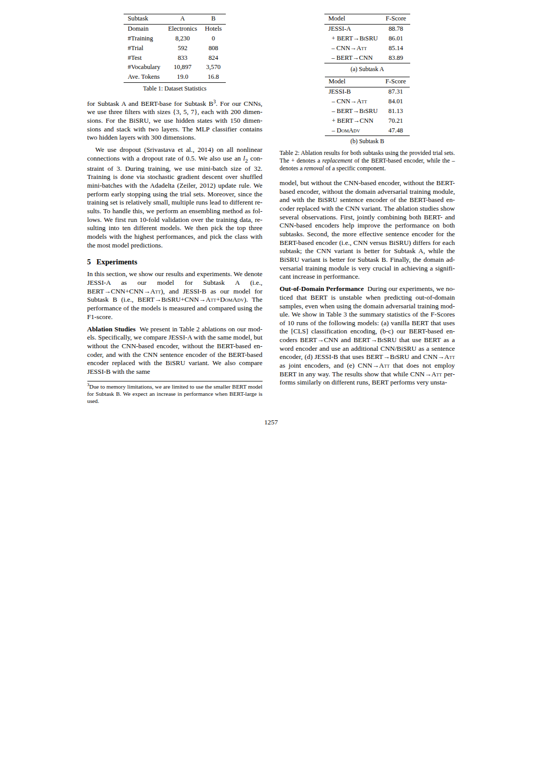| Subtask | A | B |
| --- | --- | --- |
| Domain | Electronics | Hotels |
| #Training | 8,230 | 0 |
| #Trial | 592 | 808 |
| #Test | 833 | 824 |
| #Vocabulary | 10,897 | 3,570 |
| Ave. Tokens | 19.0 | 16.8 |
Table 1: Dataset Statistics
for Subtask A and BERT-base for Subtask B3. For our CNNs, we use three filters with sizes {3, 5, 7}, each with 200 dimensions. For the BiSRU, we use hidden states with 150 dimensions and stack with two layers. The MLP classifier contains two hidden layers with 300 dimensions.
We use dropout (Srivastava et al., 2014) on all nonlinear connections with a dropout rate of 0.5. We also use an l2 constraint of 3. During training, we use mini-batch size of 32. Training is done via stochastic gradient descent over shuffled mini-batches with the Adadelta (Zeiler, 2012) update rule. We perform early stopping using the trial sets. Moreover, since the training set is relatively small, multiple runs lead to different results. To handle this, we perform an ensembling method as follows. We first run 10-fold validation over the training data, resulting into ten different models. We then pick the top three models with the highest performances, and pick the class with the most model predictions.
5 Experiments
In this section, we show our results and experiments. We denote JESSI-A as our model for Subtask A (i.e., BERT CNN+CNN Att), and JESSI-B as our model for Subtask B (i.e., BERT Bi SRU+CNN Att+DomAdv). The performance of the models is measured and compared using the F1-score.
Ablation Studies We present in Table 2 ablations on our models. Specifically, we compare JESSI-A with the same model, but without the CNN-based encoder, without the BERT-based encoder, and with the CNN sentence encoder of the BERT-based encoder replaced with the BiSRU variant. We also compare JESSI-B with the same
3Due to memory limitations, we are limited to use the smaller BERT model for Subtask B. We expect an increase in performance when BERT-large is used.
| Model | F-Score |
| --- | --- |
| JESSI-A | 88.78 |
| + BERT B i SRU | 86.01 |
| – CNN Att | 85.14 |
| – BERT CNN | 83.89 |
(a) Subtask A
| Model | F-Score |
| --- | --- |
| JESSI-B | 87.31 |
| – CNN Att | 84.01 |
| – BERT B i SRU | 81.13 |
| + BERT CNN | 70.21 |
| – DomAdv | 47.48 |
(b) Subtask B
Table 2: Ablation results for both subtasks using the provided trial sets. The + denotes a replacement of the BERT-based encoder, while the – denotes a removal of a specific component.
model, but without the CNN-based encoder, without the BERT-based encoder, without the domain adversarial training module, and with the BiSRU sentence encoder of the BERT-based encoder replaced with the CNN variant. The ablation studies show several observations. First, jointly combining both BERT- and CNN-based encoders help improve the performance on both subtasks. Second, the more effective sentence encoder for the BERT-based encoder (i.e., CNN versus BiSRU) differs for each subtask; the CNN variant is better for Subtask A, while the BiSRU variant is better for Subtask B. Finally, the domain adversarial training module is very crucial in achieving a significant increase in performance.
Out-of-Domain Performance During our experiments, we noticed that BERT is unstable when predicting out-of-domain samples, even when using the domain adversarial training module. We show in Table 3 the summary statistics of the F-Scores of 10 runs of the following models: (a) vanilla BERT that uses the [CLS] classification encoding, (b-c) our BERT-based encoders BERT CNN and BERT Bi SRU that use BERT as a word encoder and use an additional CNN/BiSRU as a sentence encoder, (d) JESSI-B that uses BERT Bi SRU and CNN Att as joint encoders, and (e) CNN Att that does not employ BERT in any way. The results show that while CNN Att performs similarly on different runs, BERT performs very unsta-
1257